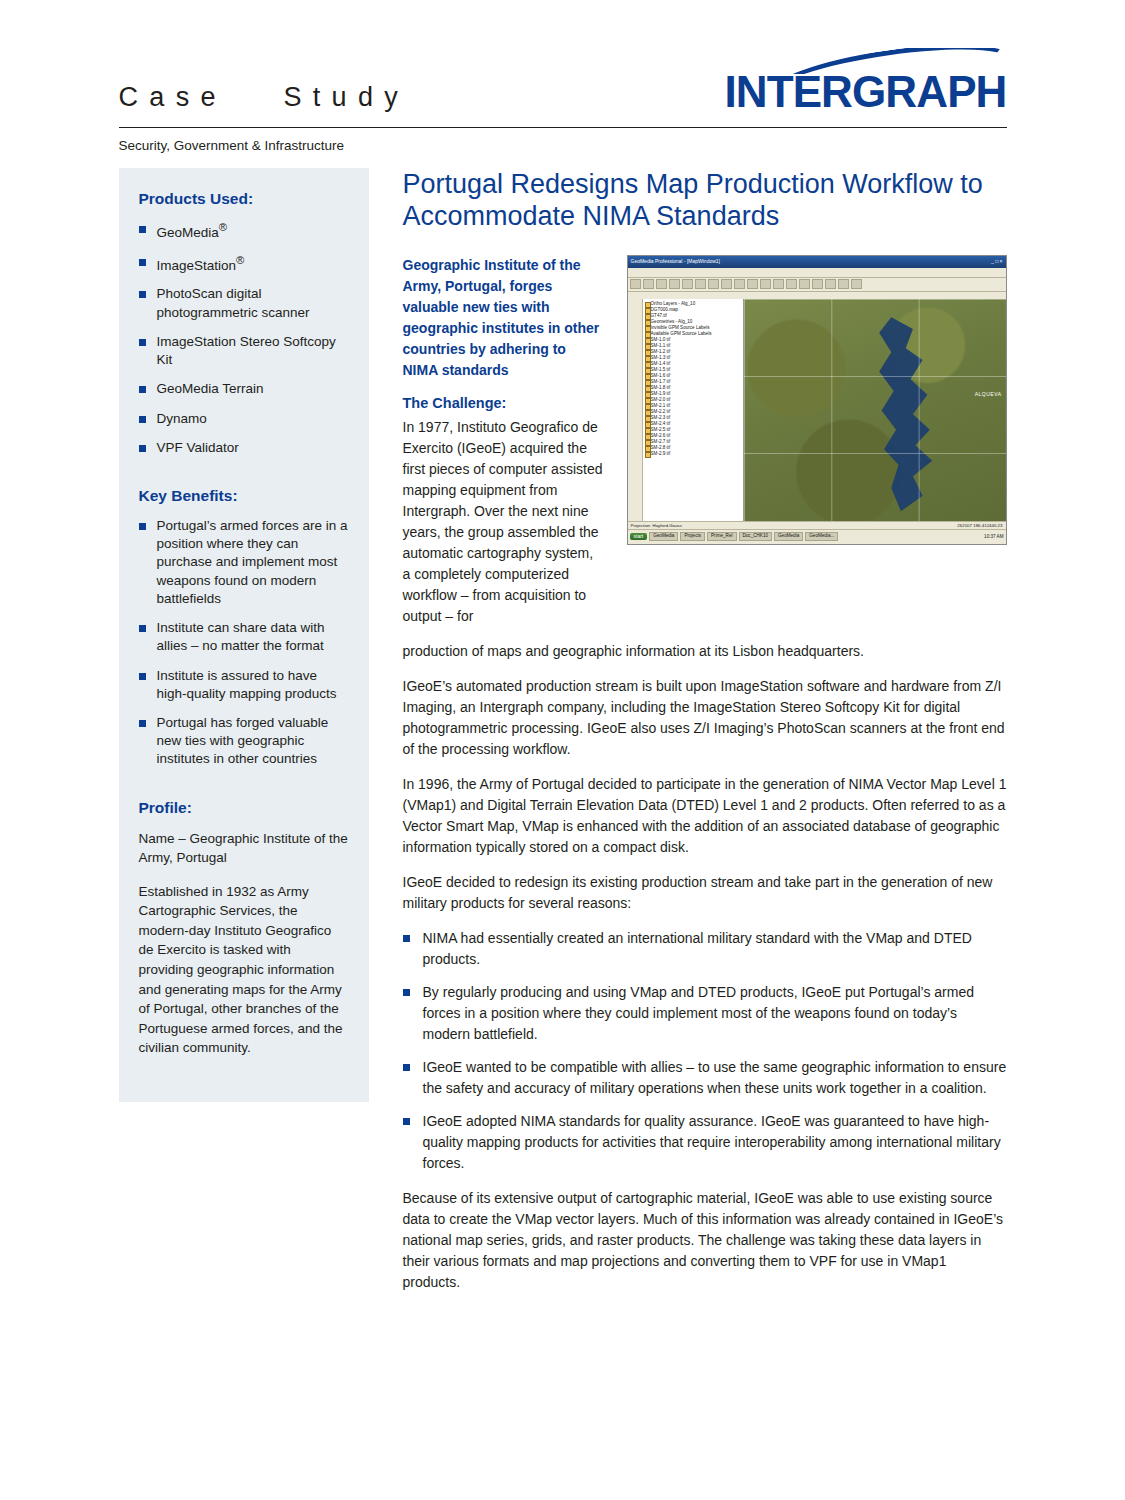INTERGRAPH
Case Study
Security, Government & Infrastructure
Products Used:
GeoMedia®
ImageStation®
PhotoScan digital photogrammetric scanner
ImageStation Stereo Softcopy Kit
GeoMedia Terrain
Dynamo
VPF Validator
Key Benefits:
Portugal’s armed forces are in a position where they can purchase and implement most weapons found on modern battlefields
Institute can share data with allies – no matter the format
Institute is assured to have high-quality mapping products
Portugal has forged valuable new ties with geographic institutes in other countries
Profile:
Name – Geographic Institute of the Army, Portugal
Established in 1932 as Army Cartographic Services, the modern-day Instituto Geografico de Exercito is tasked with providing geographic information and generating maps for the Army of Portugal, other branches of the Portuguese armed forces, and the civilian community.
Portugal Redesigns Map Production Workflow to Accommodate NIMA Standards
Geographic Institute of the Army, Portugal, forges valuable new ties with geographic institutes in other countries by adhering to NIMA standards
The Challenge:
In 1977, Instituto Geografico de Exercito (IGeoE) acquired the first pieces of computer assisted mapping equipment from Intergraph. Over the next nine years, the group assembled the automatic cartography system, a completely computerized workflow – from acquisition to output – for
GeoMedia Professional - [MapWindow1] _ □ ×
Ortho Layers - Alg_10
DGT000.map
GT47.tif
Geometries - Alg_10
Invisible GPM Source Labels
Available GPM Source Labels
SM-1.0 tif
SM-1.1 tif
SM-1.2 tif
SM-1.3 tif
SM-1.4 tif
SM-1.5 tif
SM-1.6 tif
SM-1.7 tif
SM-1.8 tif
SM-1.9 tif
SM-2.0 tif
SM-2.1 tif
SM-2.2 tif
SM-2.3 tif
SM-2.4 tif
SM-2.5 tif
SM-2.6 tif
SM-2.7 tif
SM-2.8 tif
SM-2.9 tif
ALQUEVA
Projection: Hayford-Gauss 262107 186.412440.23
start GeoMedia Projects Prime_Rel Doc_CHK10 GeoMedia GeoMedia... 10:37 AM
production of maps and geographic information at its Lisbon headquarters.
IGeoE’s automated production stream is built upon ImageStation software and hardware from Z/I Imaging, an Intergraph company, including the ImageStation Stereo Softcopy Kit for digital photogrammetric processing. IGeoE also uses Z/I Imaging’s PhotoScan scanners at the front end of the processing workflow.
In 1996, the Army of Portugal decided to participate in the generation of NIMA Vector Map Level 1 (VMap1) and Digital Terrain Elevation Data (DTED) Level 1 and 2 products. Often referred to as a Vector Smart Map, VMap is enhanced with the addition of an associated database of geographic information typically stored on a compact disk.
IGeoE decided to redesign its existing production stream and take part in the generation of new military products for several reasons:
NIMA had essentially created an international military standard with the VMap and DTED products.
By regularly producing and using VMap and DTED products, IGeoE put Portugal’s armed forces in a position where they could implement most of the weapons found on today’s modern battlefield.
IGeoE wanted to be compatible with allies – to use the same geographic information to ensure the safety and accuracy of military operations when these units work together in a coalition.
IGeoE adopted NIMA standards for quality assurance. IGeoE was guaranteed to have high-quality mapping products for activities that require interoperability among international military forces.
Because of its extensive output of cartographic material, IGeoE was able to use existing source data to create the VMap vector layers. Much of this information was already contained in IGeoE’s national map series, grids, and raster products. The challenge was taking these data layers in their various formats and map projections and converting them to VPF for use in VMap1 products.